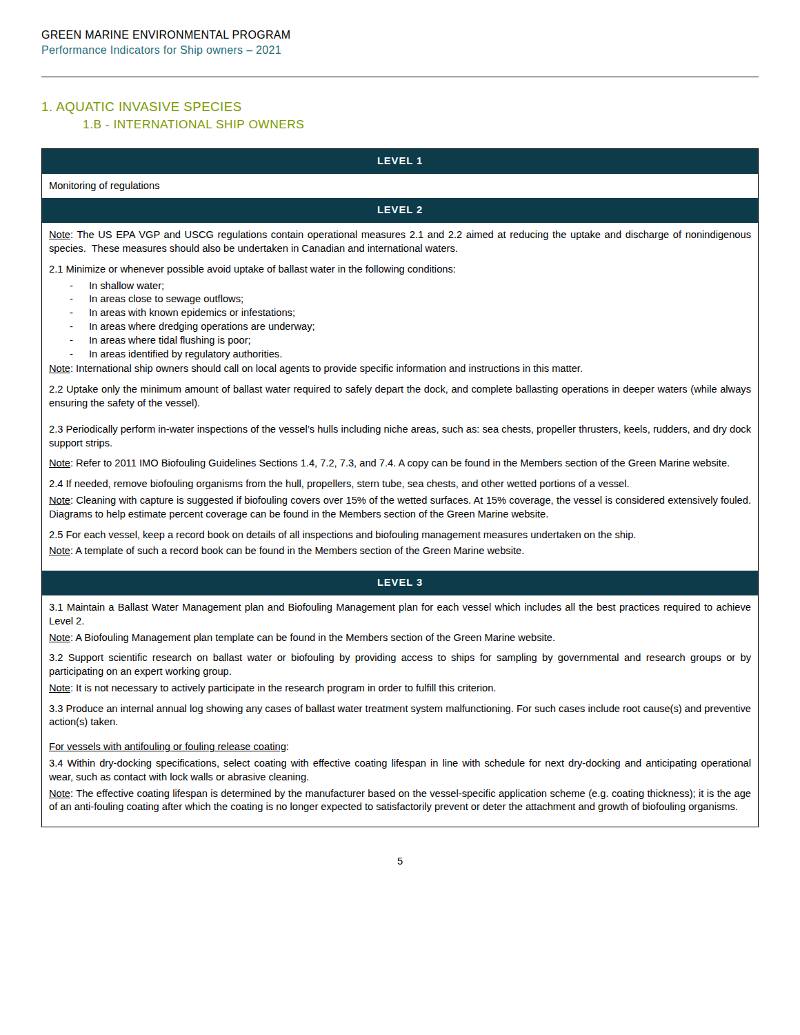GREEN MARINE ENVIRONMENTAL PROGRAM
Performance Indicators for Ship owners – 2021
1. AQUATIC INVASIVE SPECIES
1.B - INTERNATIONAL SHIP OWNERS
| LEVEL 1 |
| Monitoring of regulations |
| LEVEL 2 |
| Note : The US EPA VGP and USCG regulations contain operational measures 2.1 and 2.2 aimed at reducing the uptake and discharge of nonindigenous species. These measures should also be undertaken in Canadian and international waters. 2.1 Minimize or whenever possible avoid uptake of ballast water in the following conditions: In shallow water; In areas close to sewage outflows; In areas with known epidemics or infestations; In areas where dredging operations are underway; In areas where tidal flushing is poor; In areas identified by regulatory authorities. Note : International ship owners should call on local agents to provide specific information and instructions in this matter. 2.2 Uptake only the minimum amount of ballast water required to safely depart the dock, and complete ballasting operations in deeper waters (while always ensuring the safety of the vessel). 2.3 Periodically perform in-water inspections of the vessel’s hulls including niche areas, such as: sea chests, propeller thrusters, keels, rudders, and dry dock support strips. Note : Refer to 2011 IMO Biofouling Guidelines Sections 1.4, 7.2, 7.3, and 7.4. A copy can be found in the Members section of the Green Marine website. 2.4 If needed, remove biofouling organisms from the hull, propellers, stern tube, sea chests, and other wetted portions of a vessel. Note : Cleaning with capture is suggested if biofouling covers over 15% of the wetted surfaces. At 15% coverage, the vessel is considered extensively fouled. Diagrams to help estimate percent coverage can be found in the Members section of the Green Marine website. 2.5 For each vessel, keep a record book on details of all inspections and biofouling management measures undertaken on the ship. Note : A template of such a record book can be found in the Members section of the Green Marine website. |
| LEVEL 3 |
| 3.1 Maintain a Ballast Water Management plan and Biofouling Management plan for each vessel which includes all the best practices required to achieve Level 2. Note : A Biofouling Management plan template can be found in the Members section of the Green Marine website. 3.2 Support scientific research on ballast water or biofouling by providing access to ships for sampling by governmental and research groups or by participating on an expert working group. Note : It is not necessary to actively participate in the research program in order to fulfill this criterion. 3.3 Produce an internal annual log showing any cases of ballast water treatment system malfunctioning. For such cases include root cause(s) and preventive action(s) taken. For vessels with antifouling or fouling release coating : 3.4 Within dry-docking specifications, select coating with effective coating lifespan in line with schedule for next dry-docking and anticipating operational wear, such as contact with lock walls or abrasive cleaning. Note : The effective coating lifespan is determined by the manufacturer based on the vessel-specific application scheme (e.g. coating thickness); it is the age of an anti-fouling coating after which the coating is no longer expected to satisfactorily prevent or deter the attachment and growth of biofouling organisms. |
5